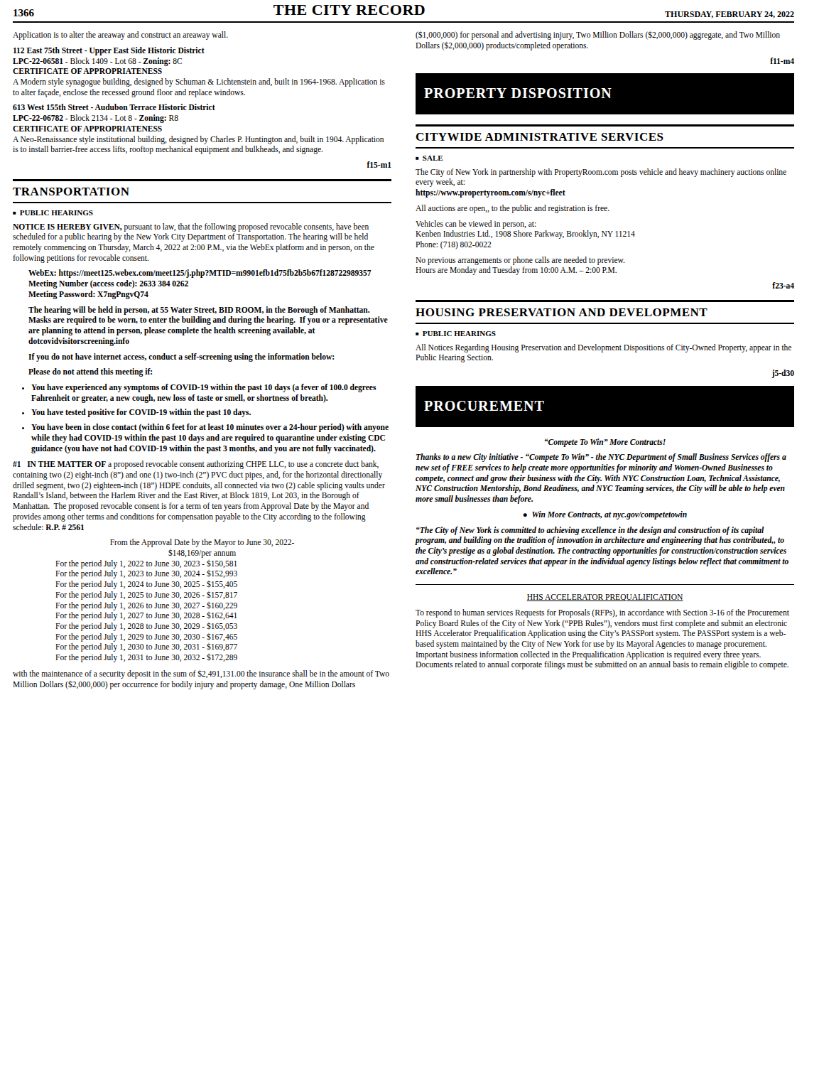1366
THE CITY RECORD
THURSDAY, FEBRUARY 24, 2022
Application is to alter the areaway and construct an areaway wall.
112 East 75th Street - Upper East Side Historic District
LPC-22-06581 - Block 1409 - Lot 68 - Zoning: 8C
CERTIFICATE OF APPROPRIATENESS
A Modern style synagogue building, designed by Schuman & Lichtenstein and, built in 1964-1968. Application is to alter façade, enclose the recessed ground floor and replace windows.
613 West 155th Street - Audubon Terrace Historic District
LPC-22-06782 - Block 2134 - Lot 8 - Zoning: R8
CERTIFICATE OF APPROPRIATENESS
A Neo-Renaissance style institutional building, designed by Charles P. Huntington and, built in 1904. Application is to install barrier-free access lifts, rooftop mechanical equipment and bulkheads, and signage.
f15-m1
TRANSPORTATION
PUBLIC HEARINGS
NOTICE IS HEREBY GIVEN, pursuant to law, that the following proposed revocable consents, have been scheduled for a public hearing by the New York City Department of Transportation. The hearing will be held remotely commencing on Thursday, March 4, 2022 at 2:00 P.M., via the WebEx platform and in person, on the following petitions for revocable consent.
WebEx: https://meet125.webex.com/meet125/j.php?MTID=m9901efb1d75fb2b5b67f128722989357
Meeting Number (access code): 2633 384 0262
Meeting Password: X7ngPngvQ74
The hearing will be held in person, at 55 Water Street, BID ROOM, in the Borough of Manhattan. Masks are required to be worn, to enter the building and during the hearing. If you or a representative are planning to attend in person, please complete the health screening available, at dotcovidvisitorscreening.info
If you do not have internet access, conduct a self-screening using the information below:
Please do not attend this meeting if:
You have experienced any symptoms of COVID-19 within the past 10 days (a fever of 100.0 degrees Fahrenheit or greater, a new cough, new loss of taste or smell, or shortness of breath).
You have tested positive for COVID-19 within the past 10 days.
You have been in close contact (within 6 feet for at least 10 minutes over a 24-hour period) with anyone while they had COVID-19 within the past 10 days and are required to quarantine under existing CDC guidance (you have not had COVID-19 within the past 3 months, and you are not fully vaccinated).
#1 IN THE MATTER OF a proposed revocable consent authorizing CHPE LLC, to use a concrete duct bank, containing two (2) eight-inch (8”) and one (1) two-inch (2”) PVC duct pipes, and, for the horizontal directionally drilled segment, two (2) eighteen-inch (18”) HDPE conduits, all connected via two (2) cable splicing vaults under Randall’s Island, between the Harlem River and the East River, at Block 1819, Lot 203, in the Borough of Manhattan. The proposed revocable consent is for a term of ten years from Approval Date by the Mayor and provides among other terms and conditions for compensation payable to the City according to the following schedule: R.P. # 2561
From the Approval Date by the Mayor to June 30, 2022-
$148,169/per annum
For the period July 1, 2022 to June 30, 2023 - $150,581
For the period July 1, 2023 to June 30, 2024 - $152,993
For the period July 1, 2024 to June 30, 2025 - $155,405
For the period July 1, 2025 to June 30, 2026 - $157,817
For the period July 1, 2026 to June 30, 2027 - $160,229
For the period July 1, 2027 to June 30, 2028 - $162,641
For the period July 1, 2028 to June 30, 2029 - $165,053
For the period July 1, 2029 to June 30, 2030 - $167,465
For the period July 1, 2030 to June 30, 2031 - $169,877
For the period July 1, 2031 to June 30, 2032 - $172,289
with the maintenance of a security deposit in the sum of $2,491,131.00 the insurance shall be in the amount of Two Million Dollars ($2,000,000) per occurrence for bodily injury and property damage, One Million Dollars ($1,000,000) for personal and advertising injury, Two Million Dollars ($2,000,000) aggregate, and Two Million Dollars ($2,000,000) products/completed operations.
f11-m4
PROPERTY DISPOSITION
CITYWIDE ADMINISTRATIVE SERVICES
SALE
The City of New York in partnership with PropertyRoom.com posts vehicle and heavy machinery auctions online every week, at:
https://www.propertyroom.com/s/nyc+fleet
All auctions are open,, to the public and registration is free.
Vehicles can be viewed in person, at:
Kenben Industries Ltd., 1908 Shore Parkway, Brooklyn, NY 11214
Phone: (718) 802-0022
No previous arrangements or phone calls are needed to preview.
Hours are Monday and Tuesday from 10:00 A.M. – 2:00 P.M.
f23-a4
HOUSING PRESERVATION AND DEVELOPMENT
PUBLIC HEARINGS
All Notices Regarding Housing Preservation and Development Dispositions of City-Owned Property, appear in the Public Hearing Section.
j5-d30
PROCUREMENT
“Compete To Win” More Contracts!
Thanks to a new City initiative - “Compete To Win” - the NYC Department of Small Business Services offers a new set of FREE services to help create more opportunities for minority and Women-Owned Businesses to compete, connect and grow their business with the City. With NYC Construction Loan, Technical Assistance, NYC Construction Mentorship, Bond Readiness, and NYC Teaming services, the City will be able to help even more small businesses than before.
● Win More Contracts, at nyc.gov/competetowin
“The City of New York is committed to achieving excellence in the design and construction of its capital program, and building on the tradition of innovation in architecture and engineering that has contributed,, to the City’s prestige as a global destination. The contracting opportunities for construction/construction services and construction-related services that appear in the individual agency listings below reflect that commitment to excellence.”
HHS ACCELERATOR PREQUALIFICATION
To respond to human services Requests for Proposals (RFPs), in accordance with Section 3-16 of the Procurement Policy Board Rules of the City of New York (“PPB Rules”), vendors must first complete and submit an electronic HHS Accelerator Prequalification Application using the City’s PASSPort system. The PASSPort system is a web-based system maintained by the City of New York for use by its Mayoral Agencies to manage procurement. Important business information collected in the Prequalification Application is required every three years. Documents related to annual corporate filings must be submitted on an annual basis to remain eligible to compete.